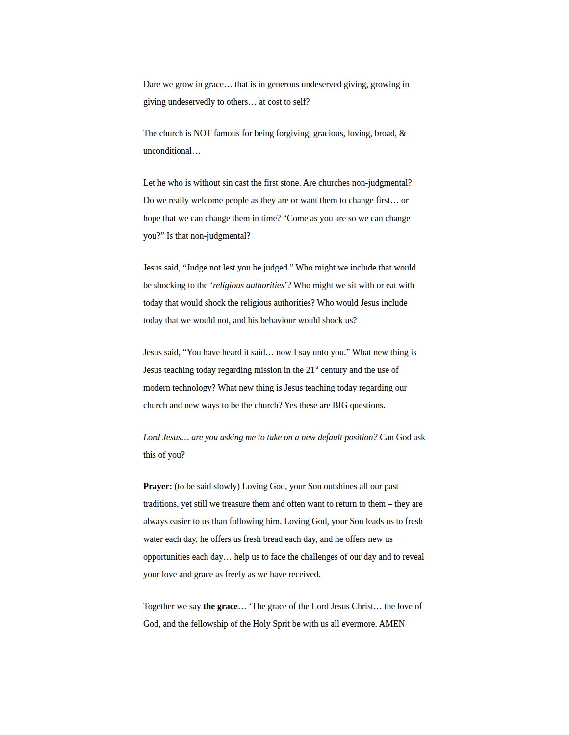Dare we grow in grace… that is in generous undeserved giving, growing in giving undeservedly to others… at cost to self?
The church is NOT famous for being forgiving, gracious, loving, broad, & unconditional…
Let he who is without sin cast the first stone. Are churches non-judgmental?
Do we really welcome people as they are or want them to change first… or hope that we can change them in time? “Come as you are so we can change you?” Is that non-judgmental?
Jesus said, “Judge not lest you be judged.” Who might we include that would be shocking to the ‘religious authorities’? Who might we sit with or eat with today that would shock the religious authorities? Who would Jesus include today that we would not, and his behaviour would shock us?
Jesus said, “You have heard it said… now I say unto you.” What new thing is Jesus teaching today regarding mission in the 21st century and the use of modern technology? What new thing is Jesus teaching today regarding our church and new ways to be the church? Yes these are BIG questions.
Lord Jesus… are you asking me to take on a new default position? Can God ask this of you?
Prayer: (to be said slowly) Loving God, your Son outshines all our past traditions, yet still we treasure them and often want to return to them – they are always easier to us than following him. Loving God, your Son leads us to fresh water each day, he offers us fresh bread each day, and he offers new us opportunities each day… help us to face the challenges of our day and to reveal your love and grace as freely as we have received.
Together we say the grace… ‘The grace of the Lord Jesus Christ… the love of God, and the fellowship of the Holy Sprit be with us all evermore. AMEN